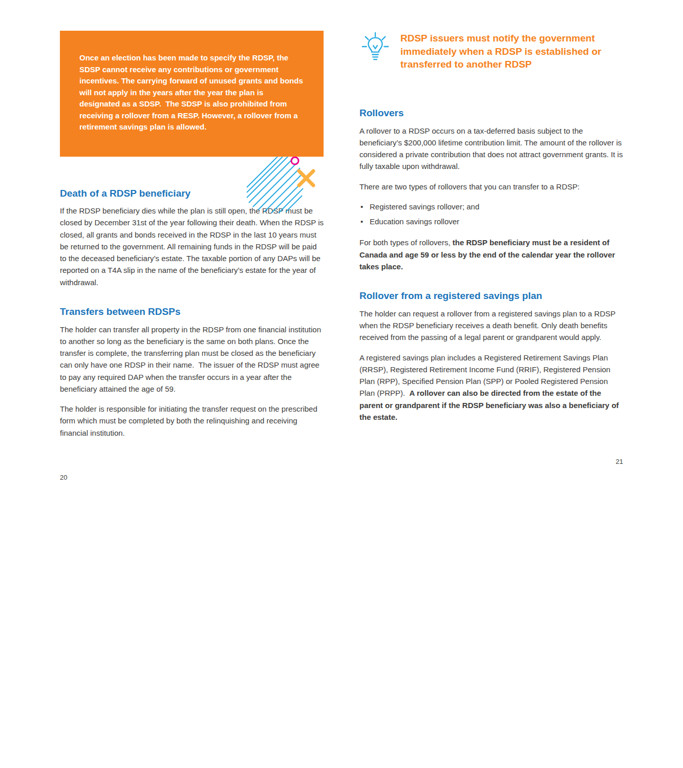Once an election has been made to specify the RDSP, the SDSP cannot receive any contributions or government incentives. The carrying forward of unused grants and bonds will not apply in the years after the year the plan is designated as a SDSP. The SDSP is also prohibited from receiving a rollover from a RESP. However, a rollover from a retirement savings plan is allowed.
Death of a RDSP beneficiary
If the RDSP beneficiary dies while the plan is still open, the RDSP must be closed by December 31st of the year following their death. When the RDSP is closed, all grants and bonds received in the RDSP in the last 10 years must be returned to the government. All remaining funds in the RDSP will be paid to the deceased beneficiary’s estate. The taxable portion of any DAPs will be reported on a T4A slip in the name of the beneficiary’s estate for the year of withdrawal.
Transfers between RDSPs
The holder can transfer all property in the RDSP from one financial institution to another so long as the beneficiary is the same on both plans. Once the transfer is complete, the transferring plan must be closed as the beneficiary can only have one RDSP in their name. The issuer of the RDSP must agree to pay any required DAP when the transfer occurs in a year after the beneficiary attained the age of 59.
The holder is responsible for initiating the transfer request on the prescribed form which must be completed by both the relinquishing and receiving financial institution.
20
RDSP issuers must notify the government immediately when a RDSP is established or transferred to another RDSP
Rollovers
A rollover to a RDSP occurs on a tax-deferred basis subject to the beneficiary’s $200,000 lifetime contribution limit. The amount of the rollover is considered a private contribution that does not attract government grants. It is fully taxable upon withdrawal.
There are two types of rollovers that you can transfer to a RDSP:
Registered savings rollover; and
Education savings rollover
For both types of rollovers, the RDSP beneficiary must be a resident of Canada and age 59 or less by the end of the calendar year the rollover takes place.
Rollover from a registered savings plan
The holder can request a rollover from a registered savings plan to a RDSP when the RDSP beneficiary receives a death benefit. Only death benefits received from the passing of a legal parent or grandparent would apply.
A registered savings plan includes a Registered Retirement Savings Plan (RRSP), Registered Retirement Income Fund (RRIF), Registered Pension Plan (RPP), Specified Pension Plan (SPP) or Pooled Registered Pension Plan (PRPP). A rollover can also be directed from the estate of the parent or grandparent if the RDSP beneficiary was also a beneficiary of the estate.
21